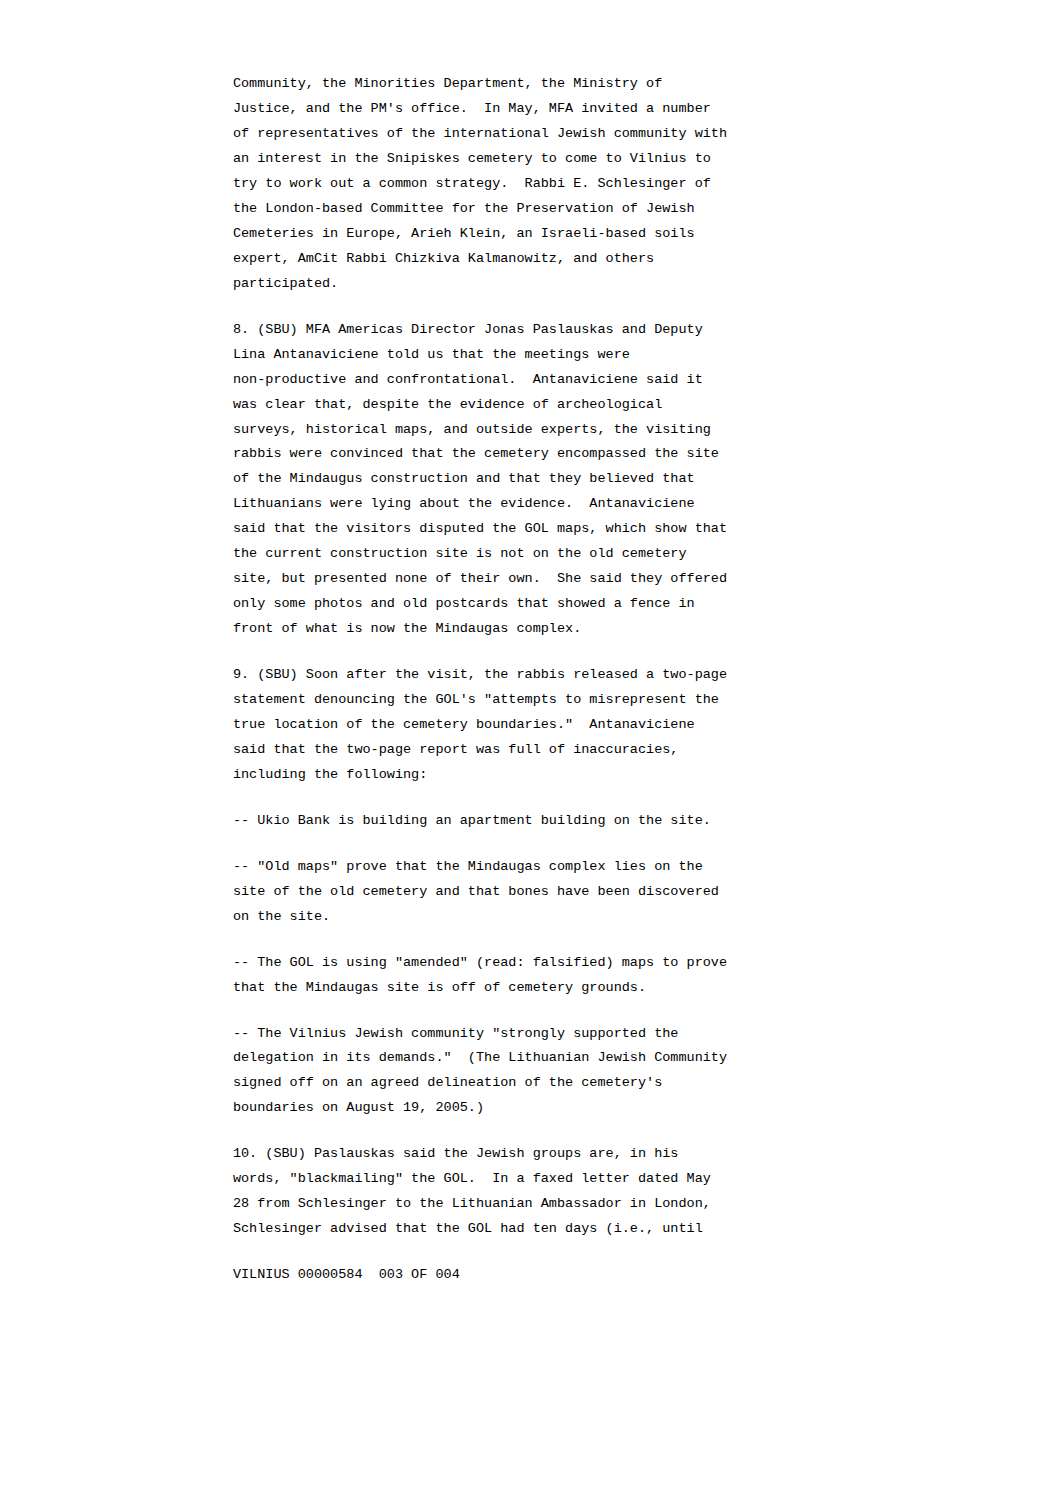Community, the Minorities Department, the Ministry of Justice, and the PM's office. In May, MFA invited a number of representatives of the international Jewish community with an interest in the Snipiskes cemetery to come to Vilnius to try to work out a common strategy. Rabbi E. Schlesinger of the London-based Committee for the Preservation of Jewish Cemeteries in Europe, Arieh Klein, an Israeli-based soils expert, AmCit Rabbi Chizkiva Kalmanowitz, and others participated.
8. (SBU) MFA Americas Director Jonas Paslauskas and Deputy Lina Antanaviciene told us that the meetings were non-productive and confrontational. Antanaviciene said it was clear that, despite the evidence of archeological surveys, historical maps, and outside experts, the visiting rabbis were convinced that the cemetery encompassed the site of the Mindaugus construction and that they believed that Lithuanians were lying about the evidence. Antanaviciene said that the visitors disputed the GOL maps, which show that the current construction site is not on the old cemetery site, but presented none of their own. She said they offered only some photos and old postcards that showed a fence in front of what is now the Mindaugas complex.
9. (SBU) Soon after the visit, the rabbis released a two-page statement denouncing the GOL's "attempts to misrepresent the true location of the cemetery boundaries." Antanaviciene said that the two-page report was full of inaccuracies, including the following:
-- Ukio Bank is building an apartment building on the site.
-- "Old maps" prove that the Mindaugas complex lies on the site of the old cemetery and that bones have been discovered on the site.
-- The GOL is using "amended" (read: falsified) maps to prove that the Mindaugas site is off of cemetery grounds.
-- The Vilnius Jewish community "strongly supported the delegation in its demands." (The Lithuanian Jewish Community signed off on an agreed delineation of the cemetery's boundaries on August 19, 2005.)
10. (SBU) Paslauskas said the Jewish groups are, in his words, "blackmailing" the GOL. In a faxed letter dated May 28 from Schlesinger to the Lithuanian Ambassador in London, Schlesinger advised that the GOL had ten days (i.e., until
VILNIUS 00000584 003 OF 004